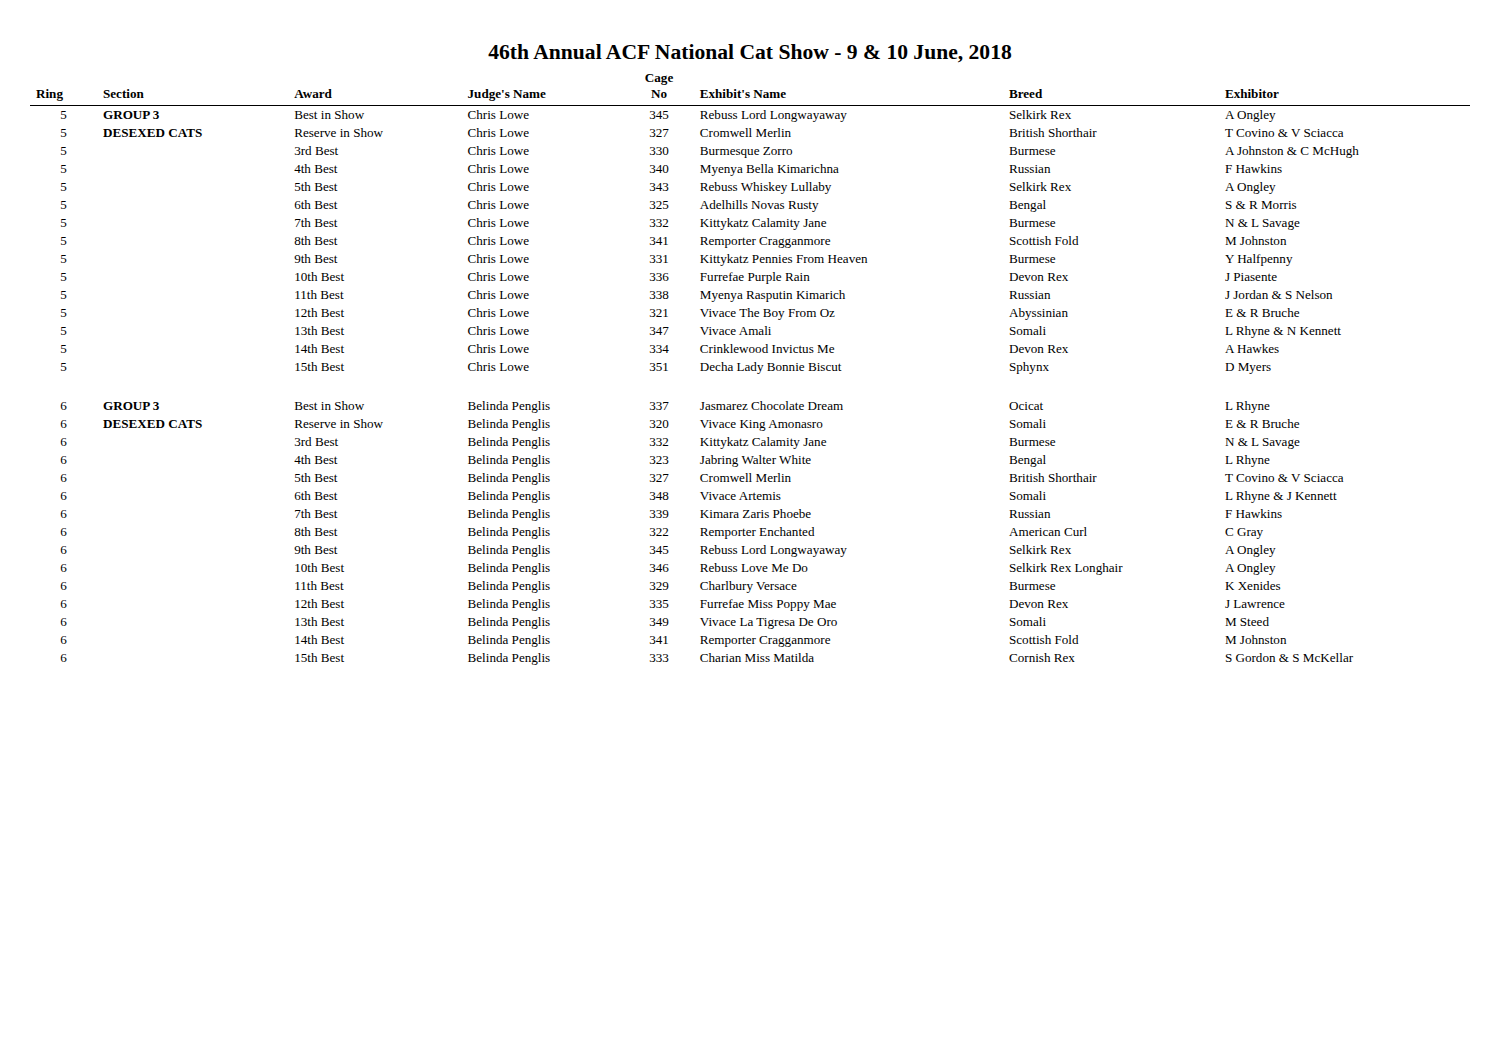46th Annual ACF National Cat Show - 9 & 10 June, 2018
| Ring | Section | Award | Judge's Name | Cage No | Exhibit's Name | Breed | Exhibitor |
| --- | --- | --- | --- | --- | --- | --- | --- |
| 5 | GROUP 3 | Best in Show | Chris Lowe | 345 | Rebuss Lord Longwayaway | Selkirk Rex | A Ongley |
| 5 | DESEXED CATS | Reserve in Show | Chris Lowe | 327 | Cromwell Merlin | British Shorthair | T Covino & V Sciacca |
| 5 | | 3rd Best | Chris Lowe | 330 | Burmesque Zorro | Burmese | A Johnston & C McHugh |
| 5 | | 4th Best | Chris Lowe | 340 | Myenya Bella Kimarichna | Russian | F Hawkins |
| 5 | | 5th Best | Chris Lowe | 343 | Rebuss Whiskey Lullaby | Selkirk Rex | A Ongley |
| 5 | | 6th Best | Chris Lowe | 325 | Adelhills Novas Rusty | Bengal | S & R Morris |
| 5 | | 7th Best | Chris Lowe | 332 | Kittykatz Calamity Jane | Burmese | N & L Savage |
| 5 | | 8th Best | Chris Lowe | 341 | Remporter Cragganmore | Scottish Fold | M Johnston |
| 5 | | 9th Best | Chris Lowe | 331 | Kittykatz Pennies From Heaven | Burmese | Y Halfpenny |
| 5 | | 10th Best | Chris Lowe | 336 | Furrefae Purple Rain | Devon Rex | J Piasente |
| 5 | | 11th Best | Chris Lowe | 338 | Myenya Rasputin Kimarich | Russian | J Jordan & S Nelson |
| 5 | | 12th Best | Chris Lowe | 321 | Vivace The Boy From Oz | Abyssinian | E & R Bruche |
| 5 | | 13th Best | Chris Lowe | 347 | Vivace Amali | Somali | L Rhyne & N Kennett |
| 5 | | 14th Best | Chris Lowe | 334 | Crinklewood Invictus Me | Devon Rex | A Hawkes |
| 5 | | 15th Best | Chris Lowe | 351 | Decha Lady Bonnie Biscut | Sphynx | D Myers |
| 6 | GROUP 3 | Best in Show | Belinda Penglis | 337 | Jasmarez Chocolate Dream | Ocicat | L Rhyne |
| 6 | DESEXED CATS | Reserve in Show | Belinda Penglis | 320 | Vivace King Amonasro | Somali | E & R Bruche |
| 6 | | 3rd Best | Belinda Penglis | 332 | Kittykatz Calamity Jane | Burmese | N & L Savage |
| 6 | | 4th Best | Belinda Penglis | 323 | Jabring Walter White | Bengal | L Rhyne |
| 6 | | 5th Best | Belinda Penglis | 327 | Cromwell Merlin | British Shorthair | T Covino & V Sciacca |
| 6 | | 6th Best | Belinda Penglis | 348 | Vivace Artemis | Somali | L Rhyne & J Kennett |
| 6 | | 7th Best | Belinda Penglis | 339 | Kimara Zaris Phoebe | Russian | F Hawkins |
| 6 | | 8th Best | Belinda Penglis | 322 | Remporter Enchanted | American Curl | C Gray |
| 6 | | 9th Best | Belinda Penglis | 345 | Rebuss Lord Longwayaway | Selkirk Rex | A Ongley |
| 6 | | 10th Best | Belinda Penglis | 346 | Rebuss Love Me Do | Selkirk Rex Longhair | A Ongley |
| 6 | | 11th Best | Belinda Penglis | 329 | Charlbury Versace | Burmese | K Xenides |
| 6 | | 12th Best | Belinda Penglis | 335 | Furrefae Miss Poppy Mae | Devon Rex | J Lawrence |
| 6 | | 13th Best | Belinda Penglis | 349 | Vivace La Tigresa De Oro | Somali | M Steed |
| 6 | | 14th Best | Belinda Penglis | 341 | Remporter Cragganmore | Scottish Fold | M Johnston |
| 6 | | 15th Best | Belinda Penglis | 333 | Charian Miss Matilda | Cornish Rex | S Gordon & S McKellar |